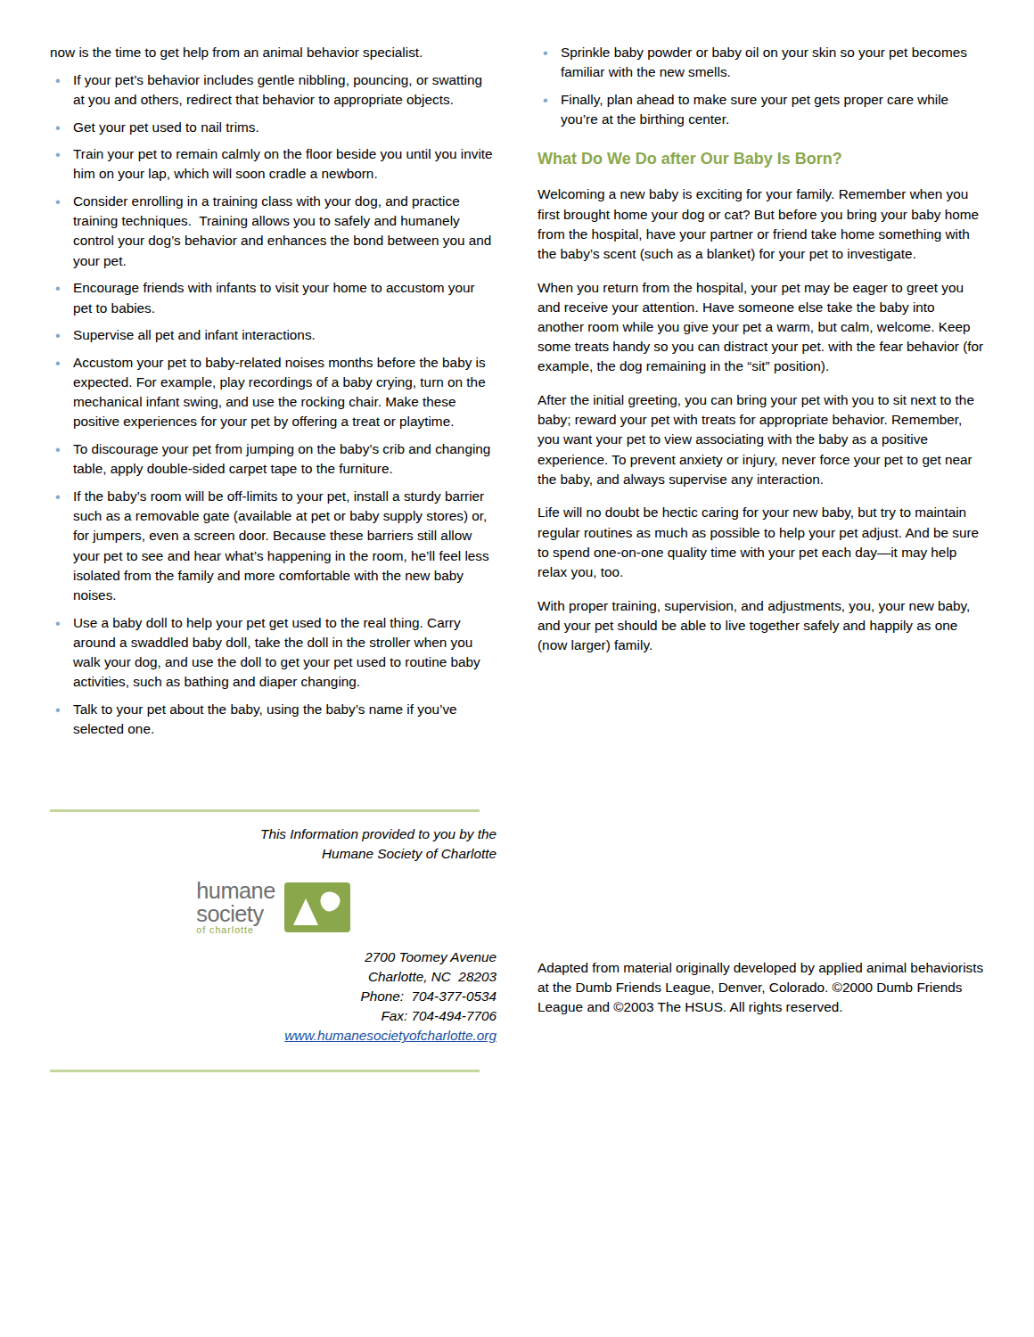now is the time to get help from an animal behavior specialist.
If your pet’s behavior includes gentle nibbling, pouncing, or swatting at you and others, redirect that behavior to appropriate objects.
Get your pet used to nail trims.
Train your pet to remain calmly on the floor beside you until you invite him on your lap, which will soon cradle a newborn.
Consider enrolling in a training class with your dog, and practice training techniques. Training allows you to safely and humanely control your dog’s behavior and enhances the bond between you and your pet.
Encourage friends with infants to visit your home to accustom your pet to babies.
Supervise all pet and infant interactions.
Accustom your pet to baby-related noises months before the baby is expected. For example, play recordings of a baby crying, turn on the mechanical infant swing, and use the rocking chair. Make these positive experiences for your pet by offering a treat or playtime.
To discourage your pet from jumping on the baby’s crib and changing table, apply double-sided carpet tape to the furniture.
If the baby’s room will be off-limits to your pet, install a sturdy barrier such as a removable gate (available at pet or baby supply stores) or, for jumpers, even a screen door. Because these barriers still allow your pet to see and hear what’s happening in the room, he’ll feel less isolated from the family and more comfortable with the new baby noises.
Use a baby doll to help your pet get used to the real thing. Carry around a swaddled baby doll, take the doll in the stroller when you walk your dog, and use the doll to get your pet used to routine baby activities, such as bathing and diaper changing.
Talk to your pet about the baby, using the baby’s name if you’ve selected one.
Sprinkle baby powder or baby oil on your skin so your pet becomes familiar with the new smells.
Finally, plan ahead to make sure your pet gets proper care while you’re at the birthing center.
What Do We Do after Our Baby Is Born?
Welcoming a new baby is exciting for your family. Remember when you first brought home your dog or cat? But before you bring your baby home from the hospital, have your partner or friend take home something with the baby’s scent (such as a blanket) for your pet to investigate.
When you return from the hospital, your pet may be eager to greet you and receive your attention. Have someone else take the baby into another room while you give your pet a warm, but calm, welcome. Keep some treats handy so you can distract your pet. with the fear behavior (for example, the dog remaining in the “sit” position).
After the initial greeting, you can bring your pet with you to sit next to the baby; reward your pet with treats for appropriate behavior. Remember, you want your pet to view associating with the baby as a positive experience. To prevent anxiety or injury, never force your pet to get near the baby, and always supervise any interaction.
Life will no doubt be hectic caring for your new baby, but try to maintain regular routines as much as possible to help your pet adjust. And be sure to spend one-on-one quality time with your pet each day—it may help relax you, too.
With proper training, supervision, and adjustments, you, your new baby, and your pet should be able to live together safely and happily as one (now larger) family.
This Information provided to you by the
Humane Society of Charlotte
humane
society
of charlotte
2700 Toomey Avenue
Charlotte, NC 28203
Phone: 704-377-0534
Fax: 704-494-7706
www.humanesocietyofcharlotte.org
Adapted from material originally developed by applied animal behaviorists at the Dumb Friends League, Denver, Colorado. ©2000 Dumb Friends League and ©2003 The HSUS. All rights reserved.